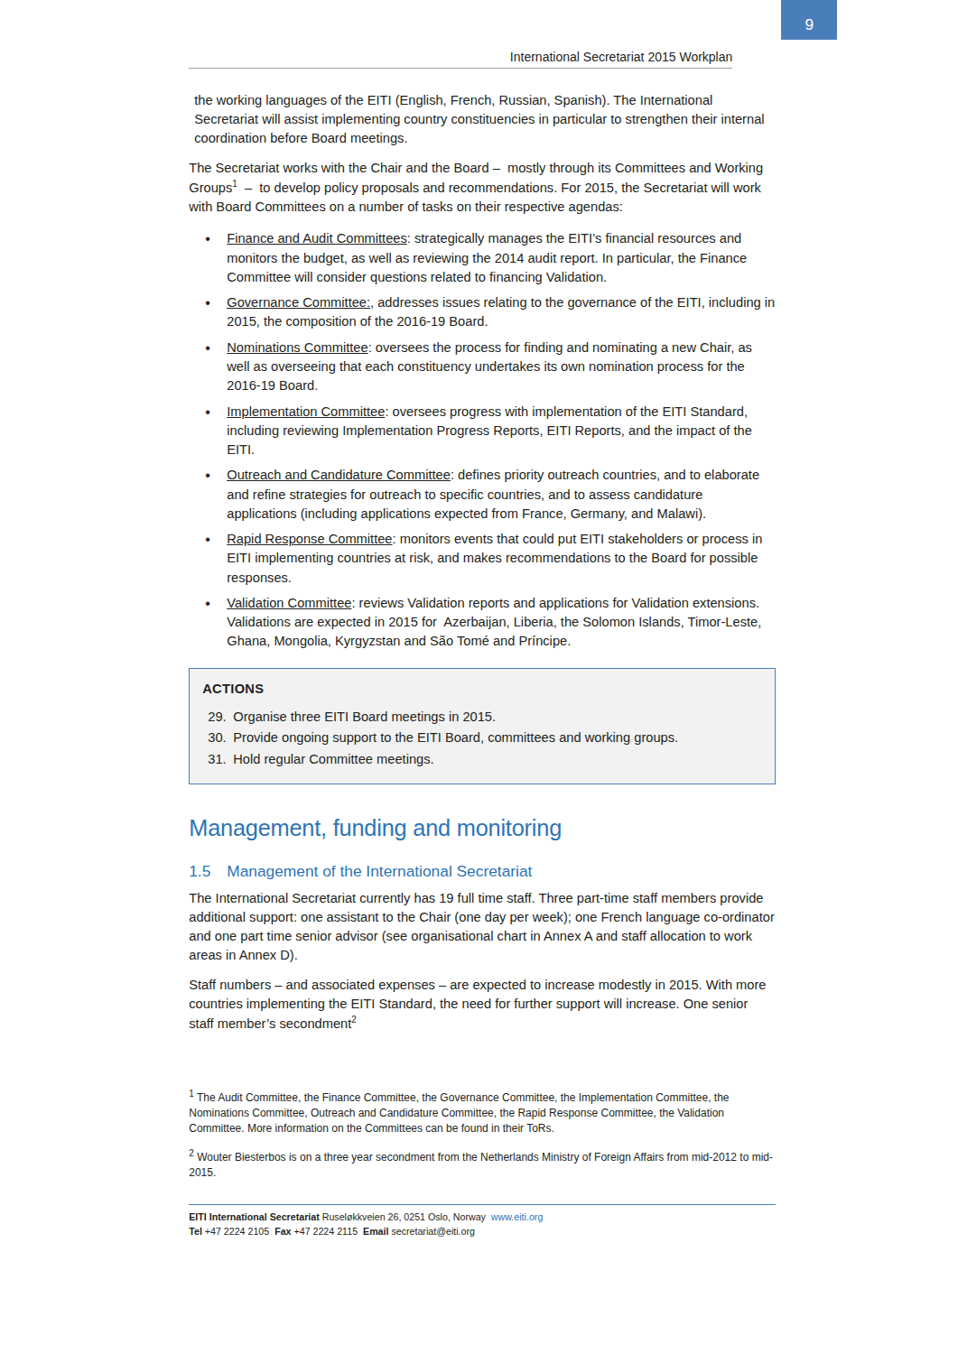International Secretariat 2015 Workplan
9
the working languages of the EITI (English, French, Russian, Spanish). The International Secretariat will assist implementing country constituencies in particular to strengthen their internal coordination before Board meetings.
The Secretariat works with the Chair and the Board – mostly through its Committees and Working Groups1 – to develop policy proposals and recommendations. For 2015, the Secretariat will work with Board Committees on a number of tasks on their respective agendas:
Finance and Audit Committees: strategically manages the EITI’s financial resources and monitors the budget, as well as reviewing the 2014 audit report. In particular, the Finance Committee will consider questions related to financing Validation.
Governance Committee:, addresses issues relating to the governance of the EITI, including in 2015, the composition of the 2016-19 Board.
Nominations Committee: oversees the process for finding and nominating a new Chair, as well as overseeing that each constituency undertakes its own nomination process for the 2016-19 Board.
Implementation Committee: oversees progress with implementation of the EITI Standard, including reviewing Implementation Progress Reports, EITI Reports, and the impact of the EITI.
Outreach and Candidature Committee: defines priority outreach countries, and to elaborate and refine strategies for outreach to specific countries, and to assess candidature applications (including applications expected from France, Germany, and Malawi).
Rapid Response Committee: monitors events that could put EITI stakeholders or process in EITI implementing countries at risk, and makes recommendations to the Board for possible responses.
Validation Committee: reviews Validation reports and applications for Validation extensions. Validations are expected in 2015 for Azerbaijan, Liberia, the Solomon Islands, Timor-Leste, Ghana, Mongolia, Kyrgyzstan and São Tomé and Príncipe.
ACTIONS
Organise three EITI Board meetings in 2015.
Provide ongoing support to the EITI Board, committees and working groups.
Hold regular Committee meetings.
Management, funding and monitoring
1.5 Management of the International Secretariat
The International Secretariat currently has 19 full time staff. Three part-time staff members provide additional support: one assistant to the Chair (one day per week); one French language co-ordinator and one part time senior advisor (see organisational chart in Annex A and staff allocation to work areas in Annex D).
Staff numbers – and associated expenses – are expected to increase modestly in 2015. With more countries implementing the EITI Standard, the need for further support will increase. One senior staff member’s secondment2
1 The Audit Committee, the Finance Committee, the Governance Committee, the Implementation Committee, the Nominations Committee, Outreach and Candidature Committee, the Rapid Response Committee, the Validation Committee. More information on the Committees can be found in their ToRs.
2 Wouter Biesterbos is on a three year secondment from the Netherlands Ministry of Foreign Affairs from mid-2012 to mid-2015.
EITI International Secretariat Ruseløkkveien 26, 0251 Oslo, Norway www.eiti.org
Tel +47 2224 2105 Fax +47 2224 2115 Email secretariat@eiti.org